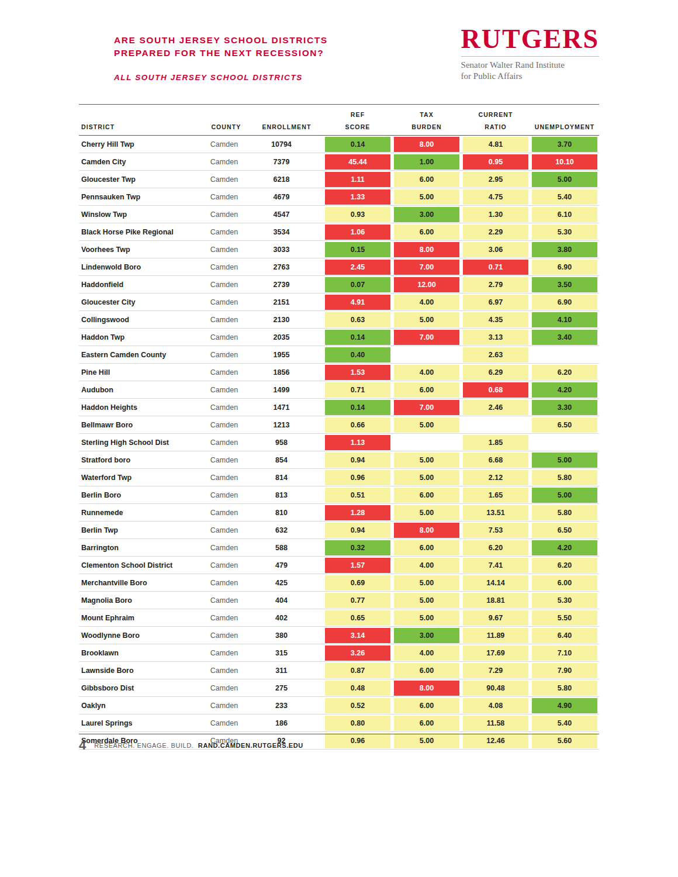Are South Jersey School Districts
Prepared for the Next Recession?
All South Jersey School Districts
RUTGERS
Senator Walter Rand Institute
for Public Affairs
| | | | REF | TAX | CURRENT | |
| --- | --- | --- | --- | --- | --- | --- |
| DISTRICT | COUNTY | ENROLLMENT | SCORE | BURDEN | RATIO | UNEMPLOYMENT |
| Cherry Hill Twp | Camden | 10794 | 0.14 | 8.00 | 4.81 | 3.70 |
| Camden City | Camden | 7379 | 45.44 | 1.00 | 0.95 | 10.10 |
| Gloucester Twp | Camden | 6218 | 1.11 | 6.00 | 2.95 | 5.00 |
| Pennsauken Twp | Camden | 4679 | 1.33 | 5.00 | 4.75 | 5.40 |
| Winslow Twp | Camden | 4547 | 0.93 | 3.00 | 1.30 | 6.10 |
| Black Horse Pike Regional | Camden | 3534 | 1.06 | 6.00 | 2.29 | 5.30 |
| Voorhees Twp | Camden | 3033 | 0.15 | 8.00 | 3.06 | 3.80 |
| Lindenwold Boro | Camden | 2763 | 2.45 | 7.00 | 0.71 | 6.90 |
| Haddonfield | Camden | 2739 | 0.07 | 12.00 | 2.79 | 3.50 |
| Gloucester City | Camden | 2151 | 4.91 | 4.00 | 6.97 | 6.90 |
| Collingswood | Camden | 2130 | 0.63 | 5.00 | 4.35 | 4.10 |
| Haddon Twp | Camden | 2035 | 0.14 | 7.00 | 3.13 | 3.40 |
| Eastern Camden County | Camden | 1955 | 0.40 | | 2.63 | |
| Pine Hill | Camden | 1856 | 1.53 | 4.00 | 6.29 | 6.20 |
| Audubon | Camden | 1499 | 0.71 | 6.00 | 0.68 | 4.20 |
| Haddon Heights | Camden | 1471 | 0.14 | 7.00 | 2.46 | 3.30 |
| Bellmawr Boro | Camden | 1213 | 0.66 | 5.00 | | 6.50 |
| Sterling High School Dist | Camden | 958 | 1.13 | | 1.85 | |
| Stratford boro | Camden | 854 | 0.94 | 5.00 | 6.68 | 5.00 |
| Waterford Twp | Camden | 814 | 0.96 | 5.00 | 2.12 | 5.80 |
| Berlin Boro | Camden | 813 | 0.51 | 6.00 | 1.65 | 5.00 |
| Runnemede | Camden | 810 | 1.28 | 5.00 | 13.51 | 5.80 |
| Berlin Twp | Camden | 632 | 0.94 | 8.00 | 7.53 | 6.50 |
| Barrington | Camden | 588 | 0.32 | 6.00 | 6.20 | 4.20 |
| Clementon School District | Camden | 479 | 1.57 | 4.00 | 7.41 | 6.20 |
| Merchantville Boro | Camden | 425 | 0.69 | 5.00 | 14.14 | 6.00 |
| Magnolia Boro | Camden | 404 | 0.77 | 5.00 | 18.81 | 5.30 |
| Mount Ephraim | Camden | 402 | 0.65 | 5.00 | 9.67 | 5.50 |
| Woodlynne Boro | Camden | 380 | 3.14 | 3.00 | 11.89 | 6.40 |
| Brooklawn | Camden | 315 | 3.26 | 4.00 | 17.69 | 7.10 |
| Lawnside Boro | Camden | 311 | 0.87 | 6.00 | 7.29 | 7.90 |
| Gibbsboro Dist | Camden | 275 | 0.48 | 8.00 | 90.48 | 5.80 |
| Oaklyn | Camden | 233 | 0.52 | 6.00 | 4.08 | 4.90 |
| Laurel Springs | Camden | 186 | 0.80 | 6.00 | 11.58 | 5.40 |
| Somerdale Boro | Camden | 92 | 0.96 | 5.00 | 12.46 | 5.60 |
4 Research. Engage. Build. rand.camden.rutgers.edu